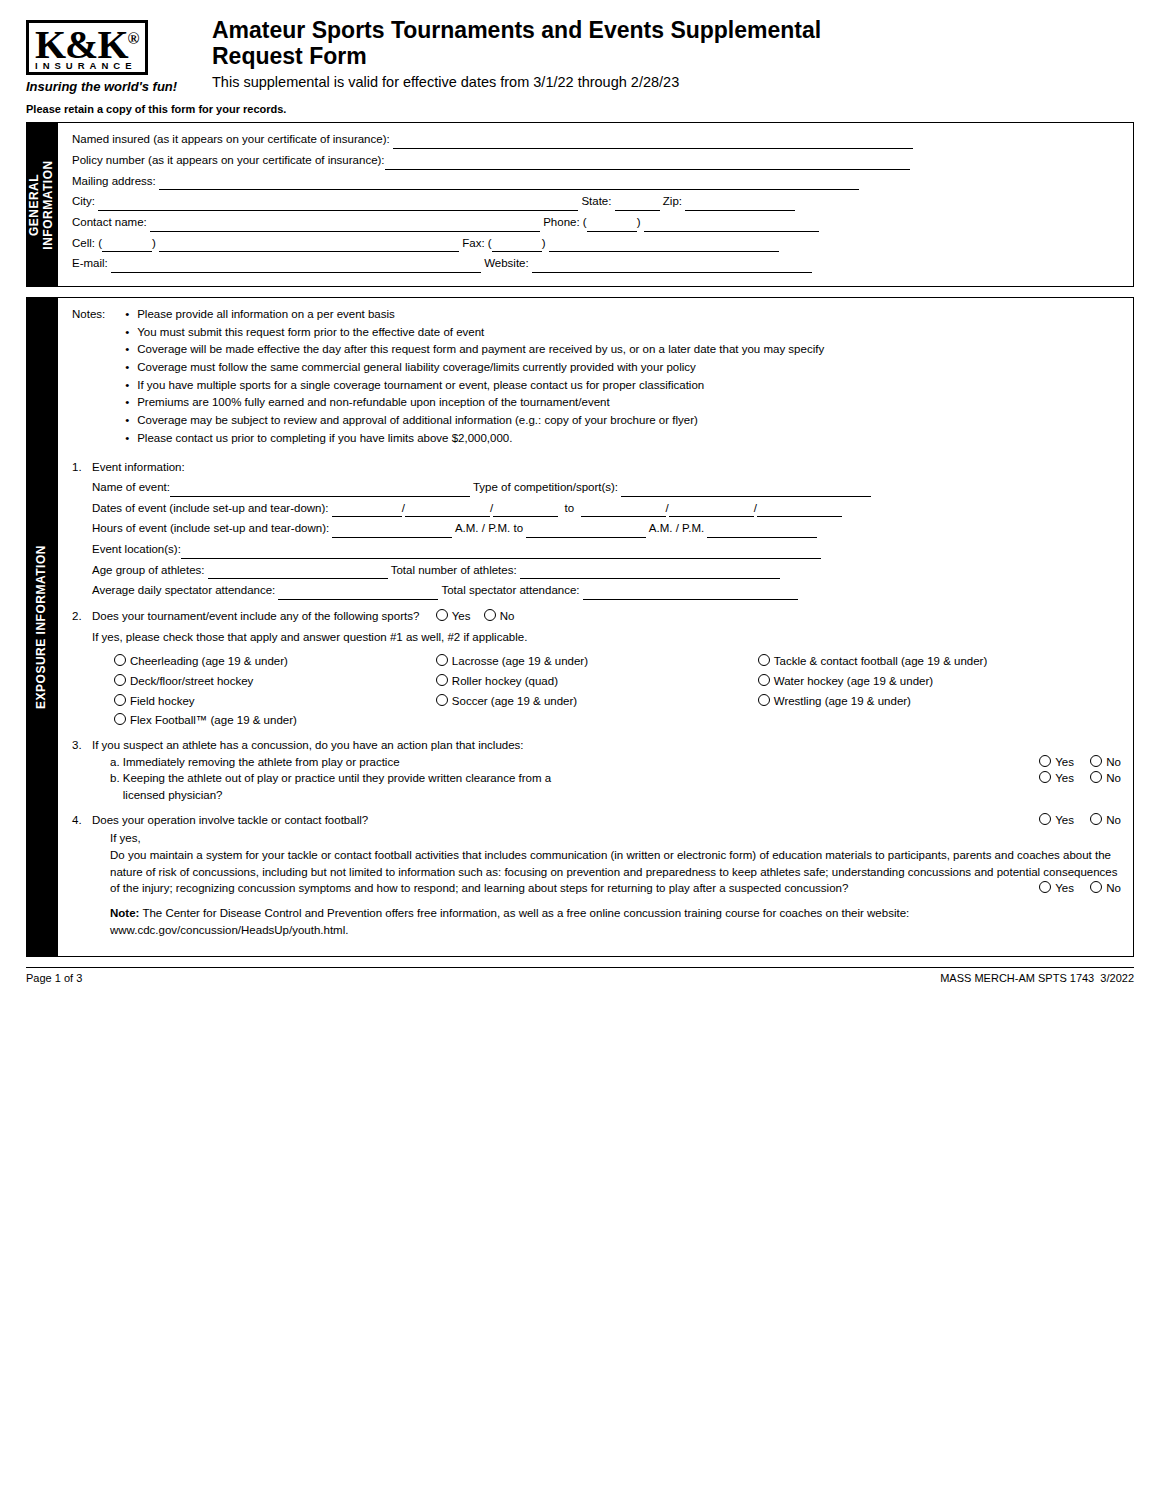K&K®
INSURANCE
Insuring the world's fun!
Amateur Sports Tournaments and Events Supplemental
Request Form
This supplemental is valid for effective dates from 3/1/22 through 2/28/23
Please retain a copy of this form for your records.
GENERAL
INFORMATION
Named insured (as it appears on your certificate of insurance):
Policy number (as it appears on your certificate of insurance):
Mailing address:
City: State: Zip:
Contact name: Phone: ( )
Cell: ( ) Fax: ( )
E-mail: Website:
EXPOSURE INFORMATION
Notes:
Please provide all information on a per event basis
You must submit this request form prior to the effective date of event
Coverage will be made effective the day after this request form and payment are received by us, or on a later date that you may specify
Coverage must follow the same commercial general liability coverage/limits currently provided with your policy
If you have multiple sports for a single coverage tournament or event, please contact us for proper classification
Premiums are 100% fully earned and non-refundable upon inception of the tournament/event
Coverage may be subject to review and approval of additional information (e.g.: copy of your brochure or flyer)
Please contact us prior to completing if you have limits above $2,000,000.
Event information:
Name of event: Type of competition/sport(s):
Dates of event (include set-up and tear-down): / / to / /
Hours of event (include set-up and tear-down): A.M. / P.M. to A.M. / P.M.
Event location(s):
Age group of athletes: Total number of athletes:
Average daily spectator attendance: Total spectator attendance:
Does your tournament/event include any of the following sports? Yes No
If yes, please check those that apply and answer question #1 as well, #2 if applicable.
Cheerleading (age 19 & under)
Lacrosse (age 19 & under)
Tackle & contact football (age 19 & under)
Deck/floor/street hockey
Roller hockey (quad)
Water hockey (age 19 & under)
Field hockey
Soccer (age 19 & under)
Wrestling (age 19 & under)
Flex Football™ (age 19 & under)
If you suspect an athlete has a concussion, do you have an action plan that includes:
a. Immediately removing the athlete from play or practice Yes No
b. Keeping the athlete out of play or practice until they provide written clearance from a
licensed physician? Yes No
Does your operation involve tackle or contact football? Yes No
If yes,
Do you maintain a system for your tackle or contact football activities that includes communication (in written or electronic form) of education materials to participants, parents and coaches about the nature of risk of concussions, including but not limited to information such as: focusing on prevention and preparedness to keep athletes safe; understanding concussions and potential consequences of the injury; recognizing concussion symptoms and how to respond; and learning about steps for returning to play after a suspected concussion? Yes No
Note: The Center for Disease Control and Prevention offers free information, as well as a free online concussion training course for coaches on their website: www.cdc.gov/concussion/HeadsUp/youth.html.
Page 1 of 3
MASS MERCH-AM SPTS 1743 3/2022